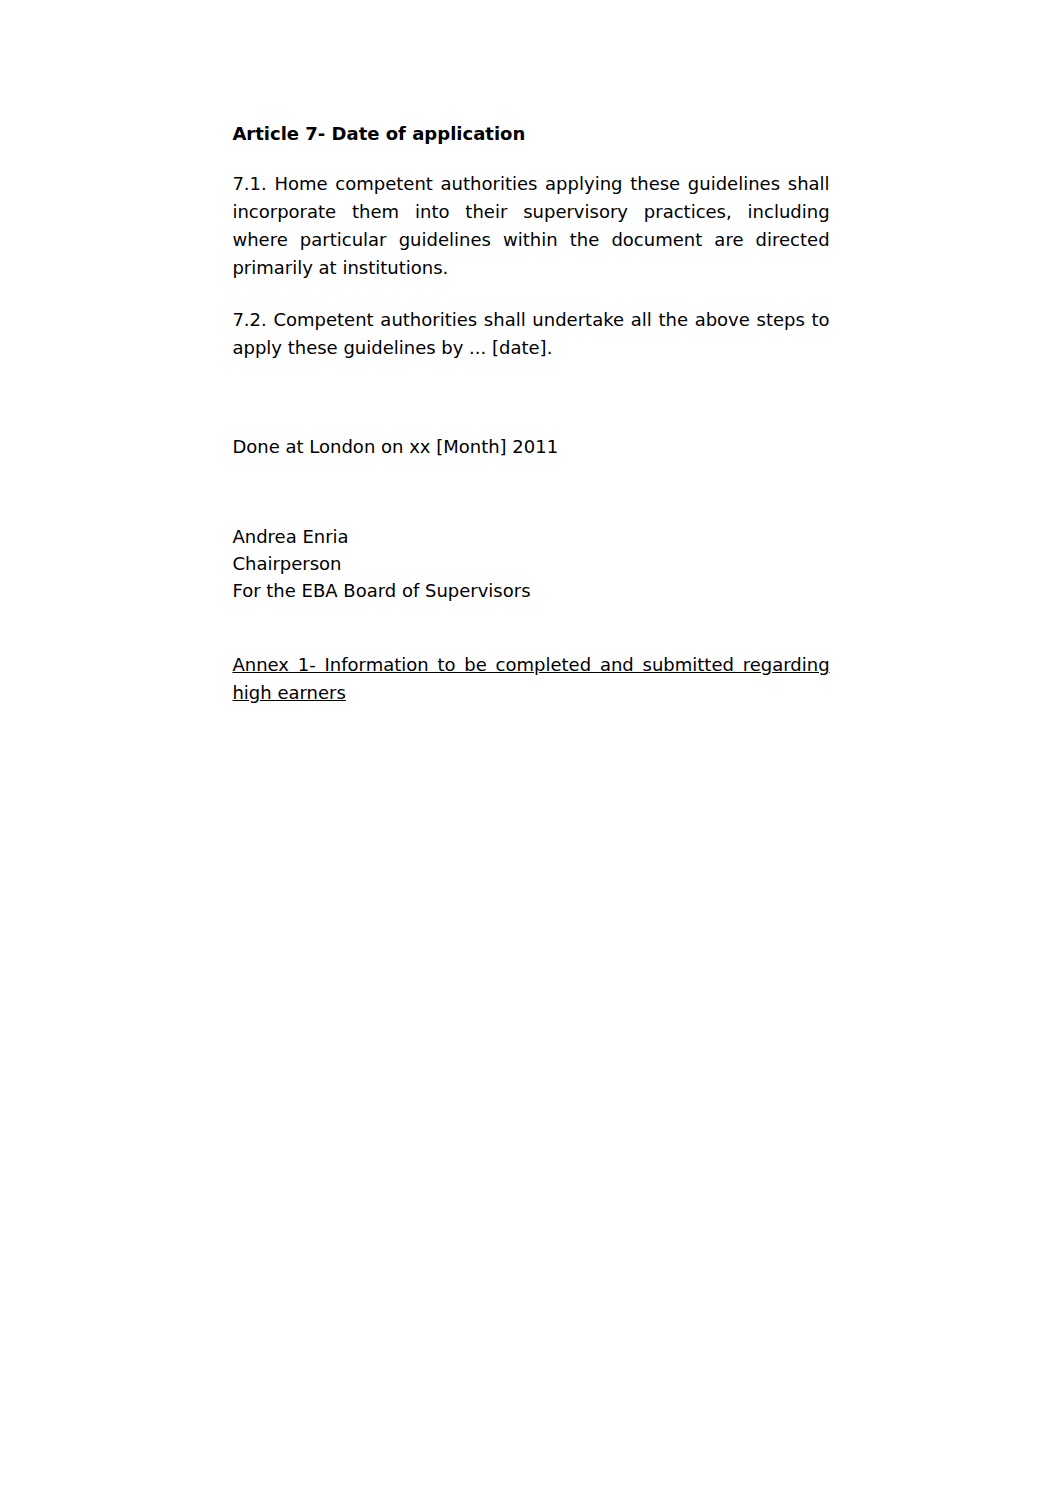Article 7- Date of application
7.1. Home competent authorities applying these guidelines shall incorporate them into their supervisory practices, including where particular guidelines within the document are directed primarily at institutions.
7.2. Competent authorities shall undertake all the above steps to apply these guidelines by ... [date].
Done at London on xx [Month] 2011
Andrea Enria Chairperson For the EBA Board of Supervisors
Annex 1- Information to be completed and submitted regarding high earners